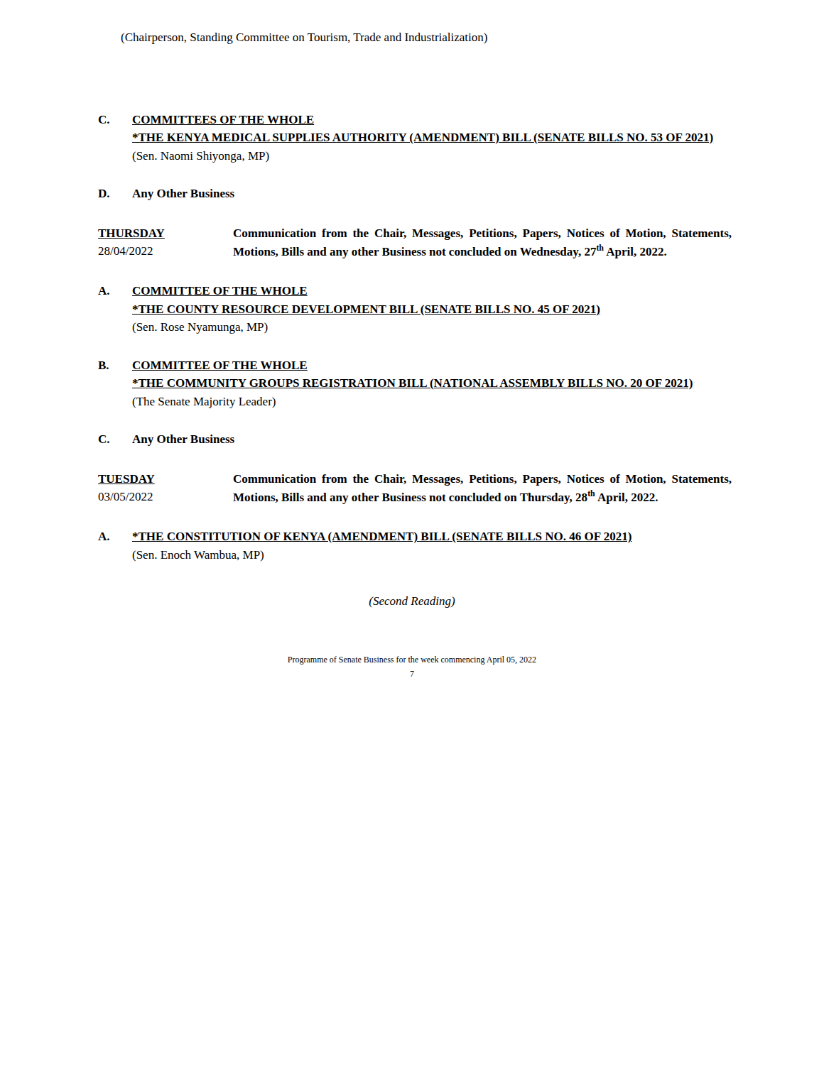(Chairperson, Standing Committee on Tourism, Trade and Industrialization)
C.
COMMITTEES OF THE WHOLE
*THE KENYA MEDICAL SUPPLIES AUTHORITY (AMENDMENT) BILL (SENATE BILLS NO. 53 OF 2021)
(Sen. Naomi Shiyonga, MP)
D.
Any Other Business
THURSDAY 28/04/2022
Communication from the Chair, Messages, Petitions, Papers, Notices of Motion, Statements, Motions, Bills and any other Business not concluded on Wednesday, 27th April, 2022.
A.
COMMITTEE OF THE WHOLE
*THE COUNTY RESOURCE DEVELOPMENT BILL (SENATE BILLS NO. 45 OF 2021)
(Sen. Rose Nyamunga, MP)
B.
COMMITTEE OF THE WHOLE
*THE COMMUNITY GROUPS REGISTRATION BILL (NATIONAL ASSEMBLY BILLS NO. 20 OF 2021)
(The Senate Majority Leader)
C.
Any Other Business
TUESDAY 03/05/2022
Communication from the Chair, Messages, Petitions, Papers, Notices of Motion, Statements, Motions, Bills and any other Business not concluded on Thursday, 28th April, 2022.
A.
*THE CONSTITUTION OF KENYA (AMENDMENT) BILL (SENATE BILLS NO. 46 OF 2021)
(Sen. Enoch Wambua, MP)
(Second Reading)
Programme of Senate Business for the week commencing April 05, 2022 7